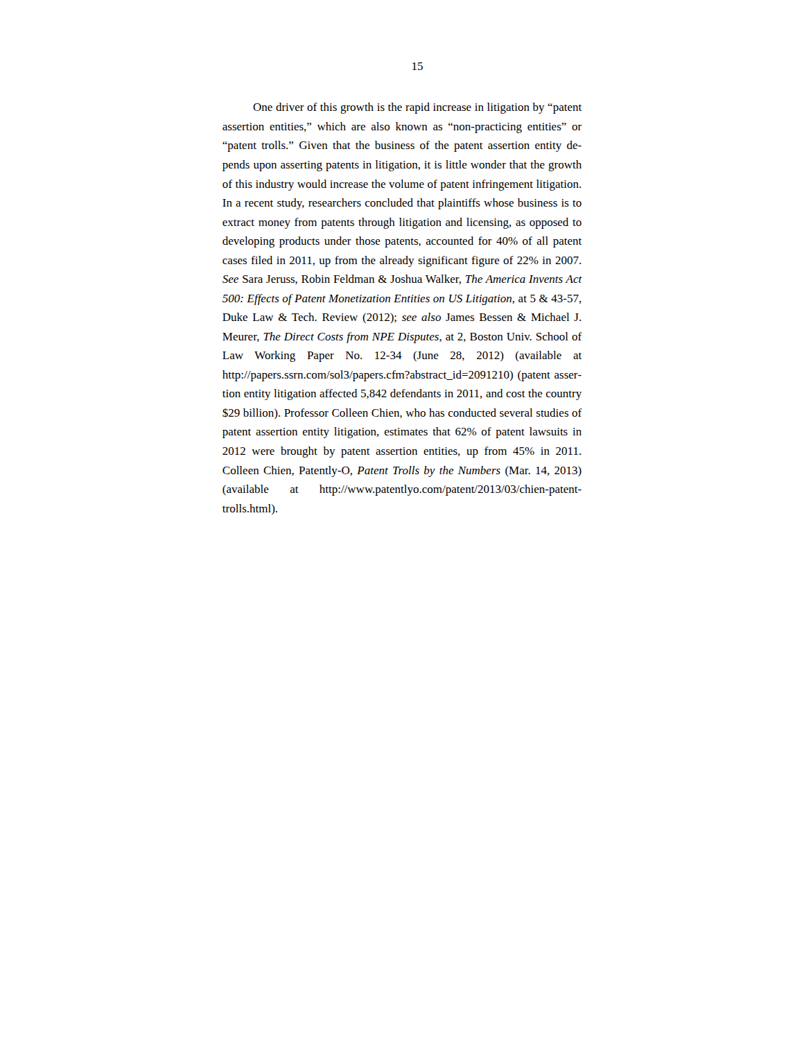15
One driver of this growth is the rapid increase in litigation by “patent assertion entities,” which are also known as “non-practicing entities” or “patent trolls.” Given that the business of the patent assertion entity depends upon asserting patents in litigation, it is little wonder that the growth of this industry would increase the volume of patent infringement litigation. In a recent study, researchers concluded that plaintiffs whose business is to extract money from patents through litigation and licensing, as opposed to developing products under those patents, accounted for 40% of all patent cases filed in 2011, up from the already significant figure of 22% in 2007. See Sara Jeruss, Robin Feldman & Joshua Walker, The America Invents Act 500: Effects of Patent Monetization Entities on US Litigation, at 5 & 43-57, Duke Law & Tech. Review (2012); see also James Bessen & Michael J. Meurer, The Direct Costs from NPE Disputes, at 2, Boston Univ. School of Law Working Paper No. 12-34 (June 28, 2012) (available at http://papers.ssrn.com/sol3/papers.cfm?abstract_id=2091210) (patent assertion entity litigation affected 5,842 defendants in 2011, and cost the country $29 billion). Professor Colleen Chien, who has conducted several studies of patent assertion entity litigation, estimates that 62% of patent lawsuits in 2012 were brought by patent assertion entities, up from 45% in 2011. Colleen Chien, Patently-O, Patent Trolls by the Numbers (Mar. 14, 2013) (available at http://www.patentlyo.com/patent/2013/03/chien-patent-trolls.html).